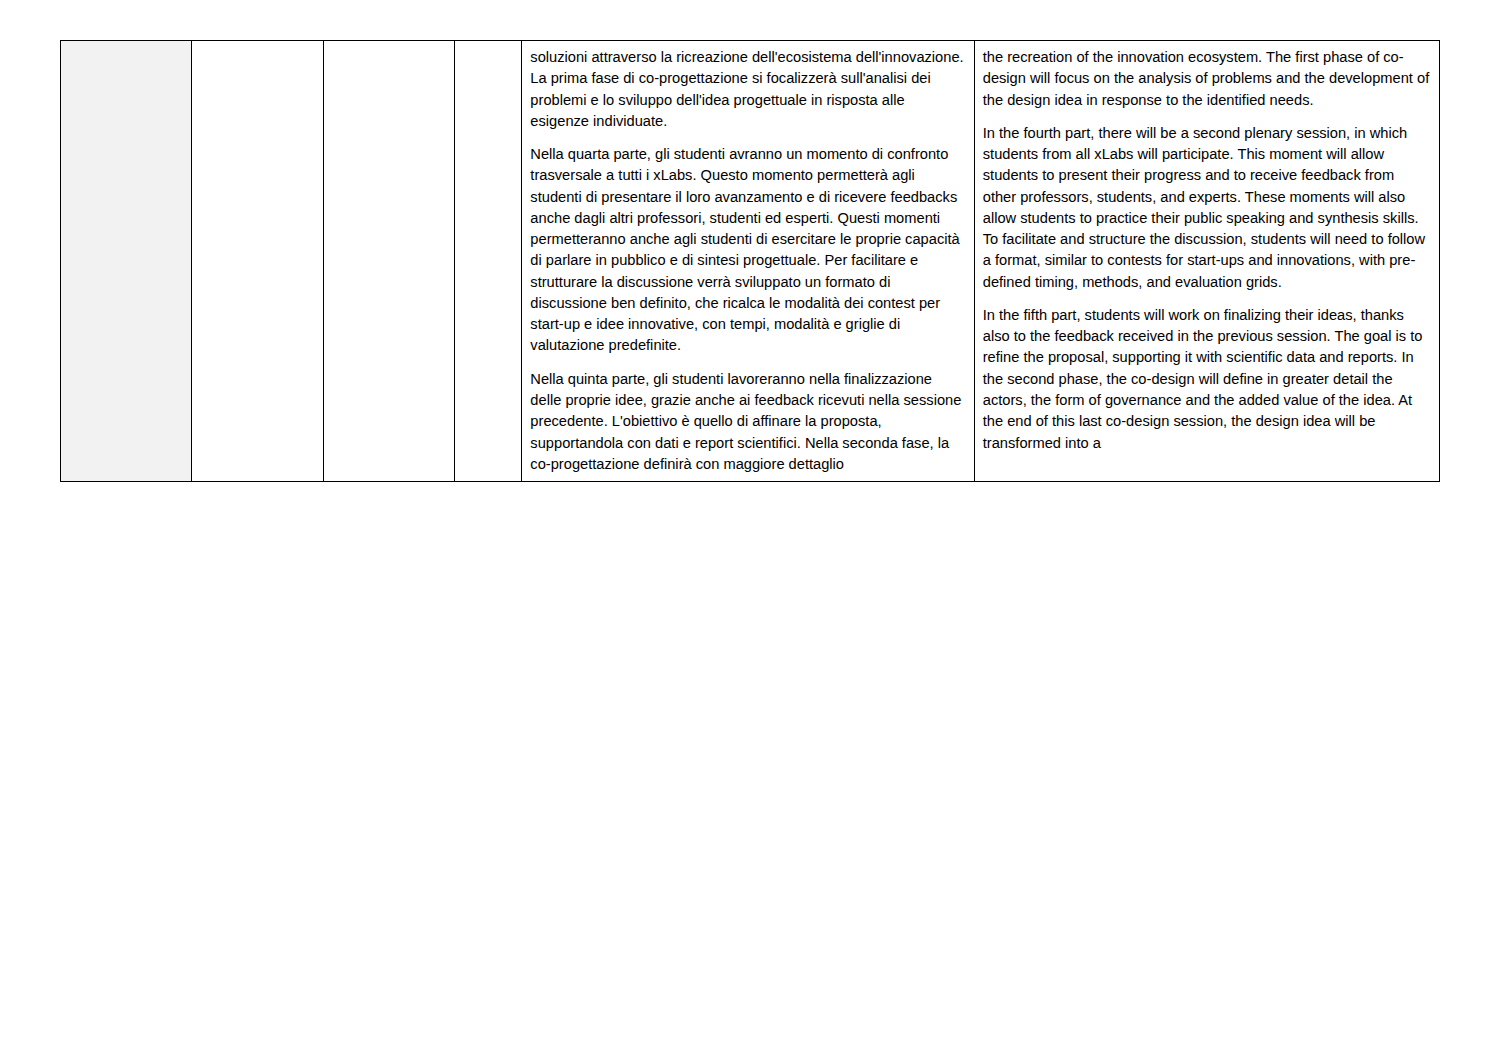| | | | | soluzioni attraverso la ricreazione dell'ecosistema dell'innovazione. La prima fase di co-progettazione si focalizzerà sull'analisi dei problemi e lo sviluppo dell'idea progettuale in risposta alle esigenze individuate. Nella quarta parte, gli studenti avranno un momento di confronto trasversale a tutti i xLabs. Questo momento permetterà agli studenti di presentare il loro avanzamento e di ricevere feedbacks anche dagli altri professori, studenti ed esperti. Questi momenti permetteranno anche agli studenti di esercitare le proprie capacità di parlare in pubblico e di sintesi progettuale. Per facilitare e strutturare la discussione verrà sviluppato un formato di discussione ben definito, che ricalca le modalità dei contest per start-up e idee innovative, con tempi, modalità e griglie di valutazione predefinite. Nella quinta parte, gli studenti lavoreranno nella finalizzazione delle proprie idee, grazie anche ai feedback ricevuti nella sessione precedente. L'obiettivo è quello di affinare la proposta, supportandola con dati e report scientifici. Nella seconda fase, la co-progettazione definirà con maggiore dettaglio | the recreation of the innovation ecosystem. The first phase of co-design will focus on the analysis of problems and the development of the design idea in response to the identified needs. In the fourth part, there will be a second plenary session, in which students from all xLabs will participate. This moment will allow students to present their progress and to receive feedback from other professors, students, and experts. These moments will also allow students to practice their public speaking and synthesis skills. To facilitate and structure the discussion, students will need to follow a format, similar to contests for start-ups and innovations, with pre-defined timing, methods, and evaluation grids. In the fifth part, students will work on finalizing their ideas, thanks also to the feedback received in the previous session. The goal is to refine the proposal, supporting it with scientific data and reports. In the second phase, the co-design will define in greater detail the actors, the form of governance and the added value of the idea. At the end of this last co-design session, the design idea will be transformed into a |